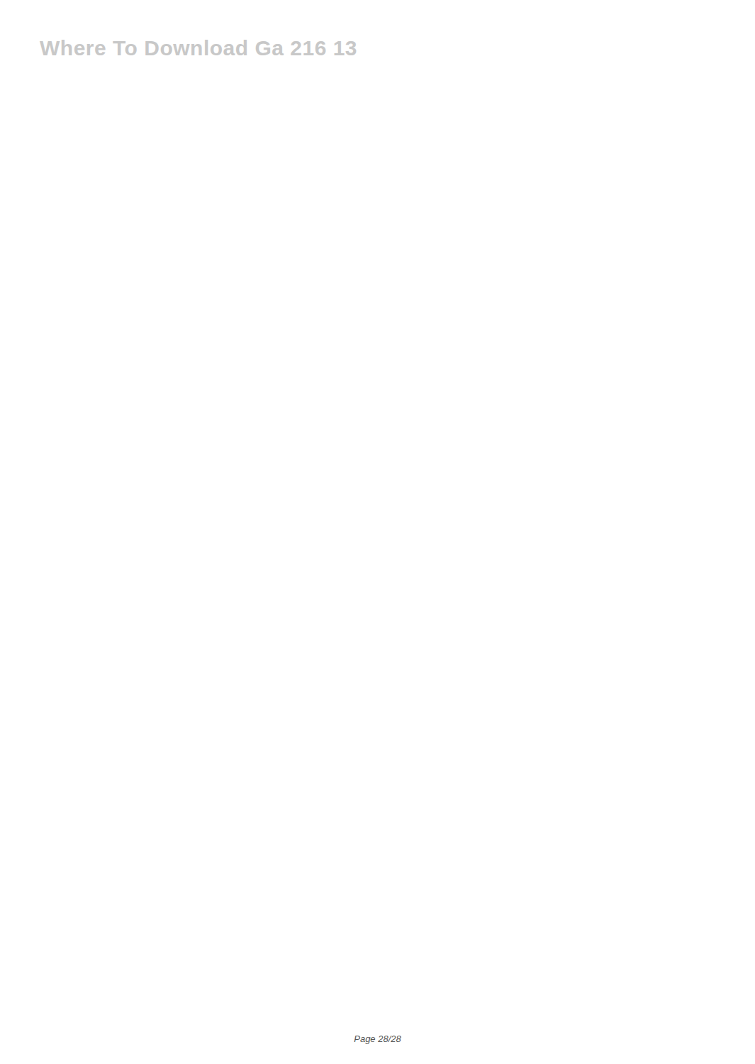Where To Download Ga 216 13
Page 28/28